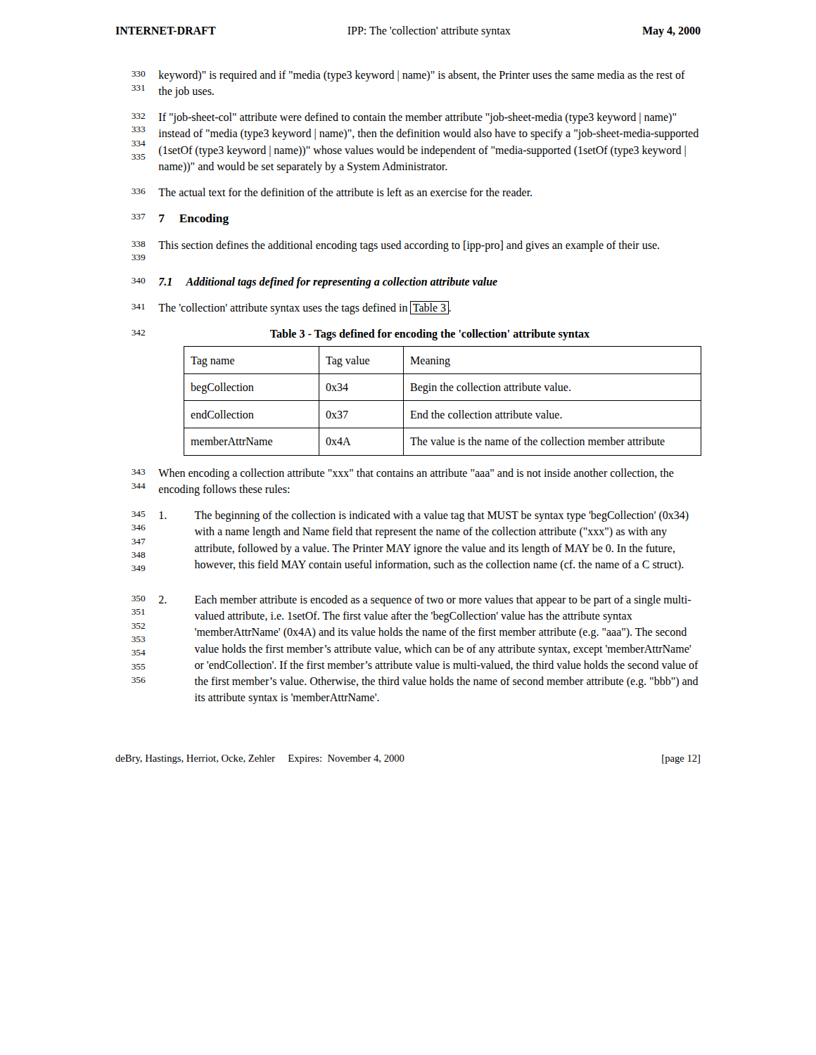INTERNET-DRAFT IPP: The 'collection' attribute syntax May 4, 2000
330 331
keyword)" is required and if "media (type3 keyword | name)" is absent, the Printer uses the same media as the rest of the job uses.
332 333 334 335
If "job-sheet-col" attribute were defined to contain the member attribute "job-sheet-media (type3 keyword | name)" instead of "media (type3 keyword | name)", then the definition would also have to specify a "job-sheet-media-supported (1setOf (type3 keyword | name))" whose values would be independent of "media-supported (1setOf (type3 keyword | name))" and would be set separately by a System Administrator.
336
The actual text for the definition of the attribute is left as an exercise for the reader.
337
7 Encoding
338 339
This section defines the additional encoding tags used according to [ipp-pro] and gives an example of their use.
340
7.1 Additional tags defined for representing a collection attribute value
341
The 'collection' attribute syntax uses the tags defined in Table 3.
342
Table 3 - Tags defined for encoding the 'collection' attribute syntax
| Tag name | Tag value | Meaning |
| begCollection | 0x34 | Begin the collection attribute value. |
| endCollection | 0x37 | End the collection attribute value. |
| memberAttrName | 0x4A | The value is the name of the collection member attribute |
343 344
When encoding a collection attribute "xxx" that contains an attribute "aaa" and is not inside another collection, the encoding follows these rules:
345 346 347 348 349
1. The beginning of the collection is indicated with a value tag that MUST be syntax type 'begCollection' (0x34) with a name length and Name field that represent the name of the collection attribute ("xxx") as with any attribute, followed by a value. The Printer MAY ignore the value and its length of MAY be 0. In the future, however, this field MAY contain useful information, such as the collection name (cf. the name of a C struct).
350 351 352 353 354 355 356
2. Each member attribute is encoded as a sequence of two or more values that appear to be part of a single multi-valued attribute, i.e. 1setOf. The first value after the 'begCollection' value has the attribute syntax 'memberAttrName' (0x4A) and its value holds the name of the first member attribute (e.g. "aaa"). The second value holds the first member’s attribute value, which can be of any attribute syntax, except 'memberAttrName' or 'endCollection'. If the first member’s attribute value is multi-valued, the third value holds the second value of the first member’s value. Otherwise, the third value holds the name of second member attribute (e.g. "bbb") and its attribute syntax is 'memberAttrName'.
deBry, Hastings, Herriot, Ocke, Zehler Expires: November 4, 2000 [page 12]